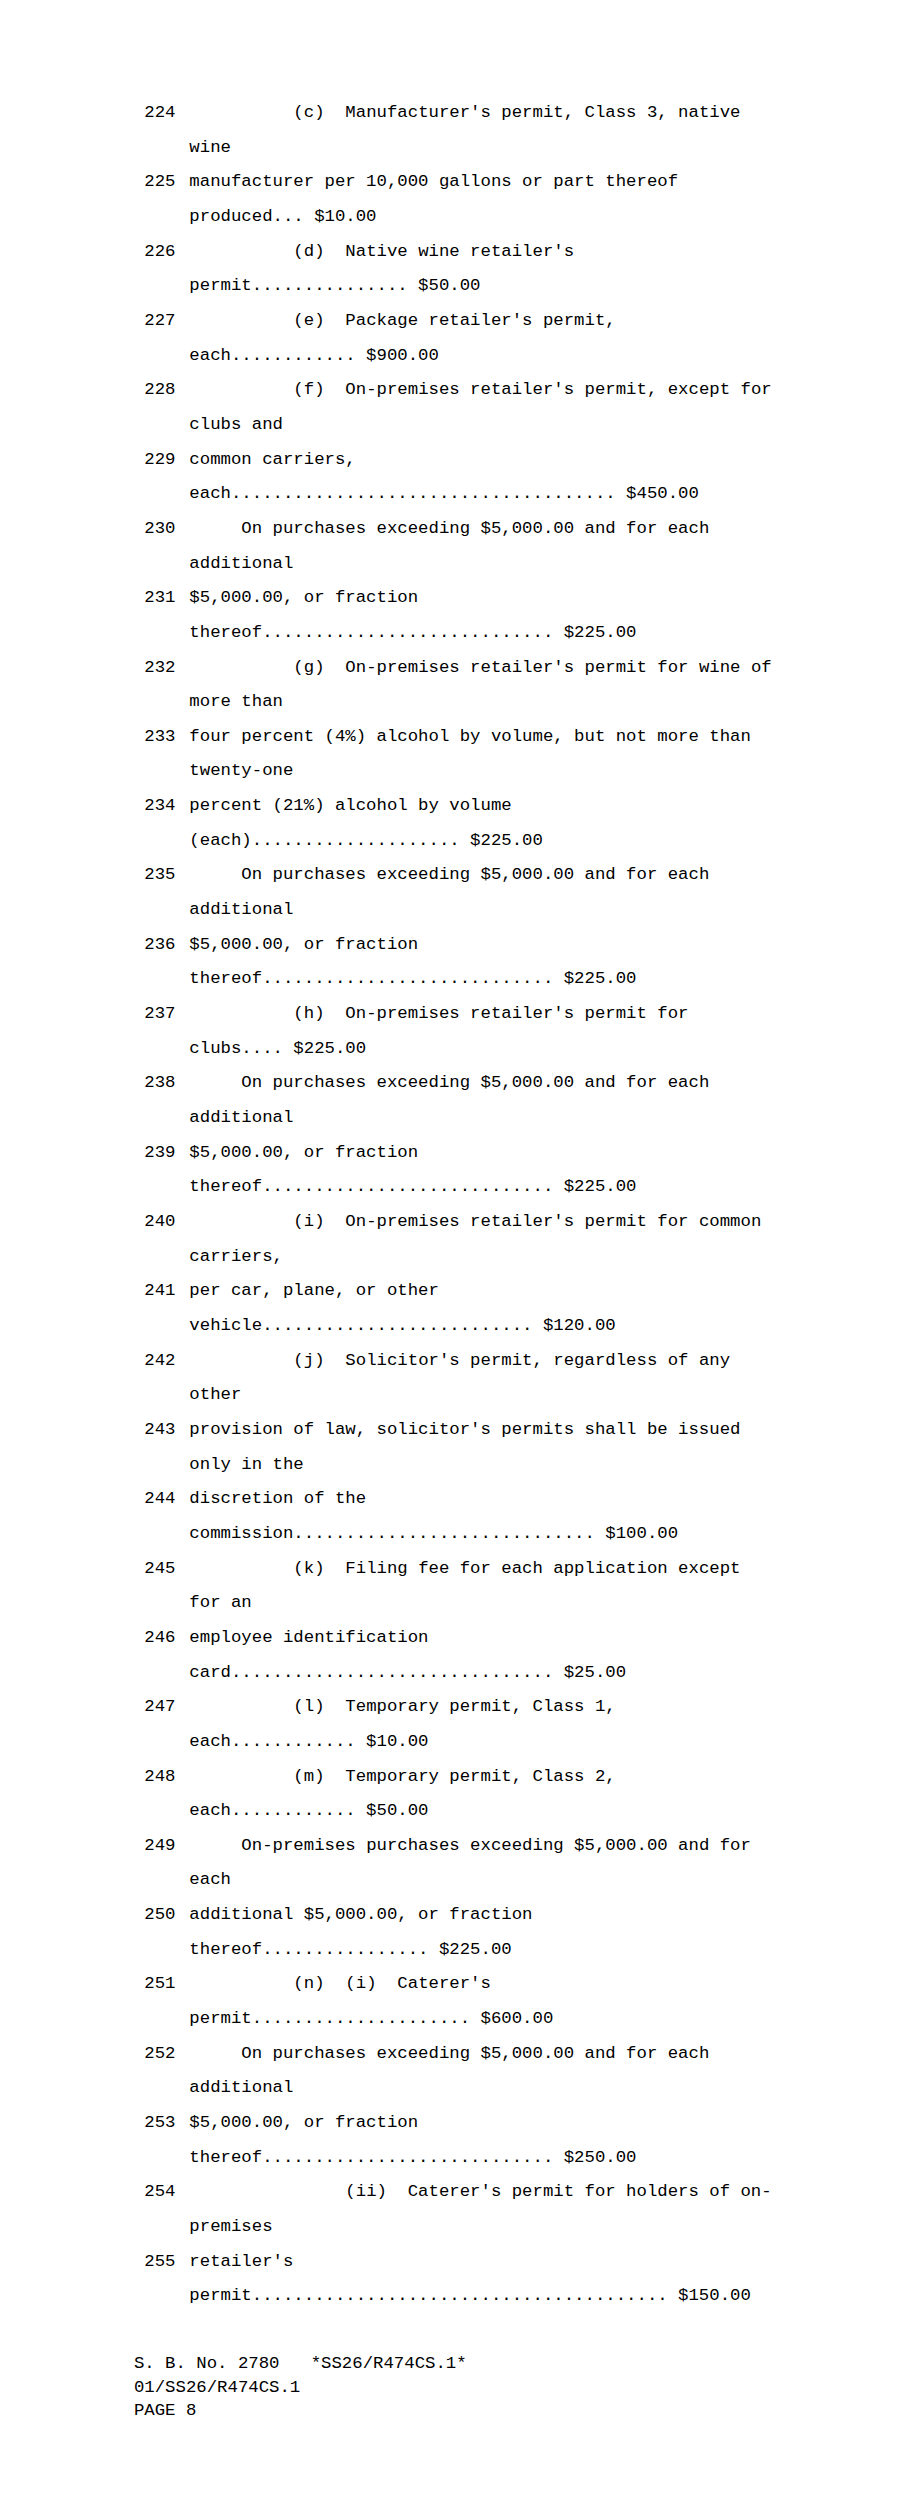(c) Manufacturer's permit, Class 3, native wine
manufacturer per 10,000 gallons or part thereof produced... $10.00
(d) Native wine retailer's permit............... $50.00
(e) Package retailer's permit, each............ $900.00
(f) On-premises retailer's permit, except for clubs and
common carriers, each..................................... $450.00
On purchases exceeding $5,000.00 and for each additional
$5,000.00, or fraction thereof............................ $225.00
(g) On-premises retailer's permit for wine of more than
four percent (4%) alcohol by volume, but not more than twenty-one
percent (21%) alcohol by volume (each).................... $225.00
On purchases exceeding $5,000.00 and for each additional
$5,000.00, or fraction thereof............................ $225.00
(h) On-premises retailer's permit for clubs.... $225.00
On purchases exceeding $5,000.00 and for each additional
$5,000.00, or fraction thereof............................ $225.00
(i) On-premises retailer's permit for common carriers,
per car, plane, or other vehicle.......................... $120.00
(j) Solicitor's permit, regardless of any other
provision of law, solicitor's permits shall be issued only in the
discretion of the commission............................. $100.00
(k) Filing fee for each application except for an
employee identification card............................... $25.00
(l) Temporary permit, Class 1, each............ $10.00
(m) Temporary permit, Class 2, each............ $50.00
On-premises purchases exceeding $5,000.00 and for each
additional $5,000.00, or fraction thereof................ $225.00
(n) (i) Caterer's permit..................... $600.00
On purchases exceeding $5,000.00 and for each additional
$5,000.00, or fraction thereof............................ $250.00
(ii) Caterer's permit for holders of on-premises
retailer's permit........................................ $150.00
S. B. No. 2780 *SS26/R474CS.1*
01/SS26/R474CS.1
PAGE 8